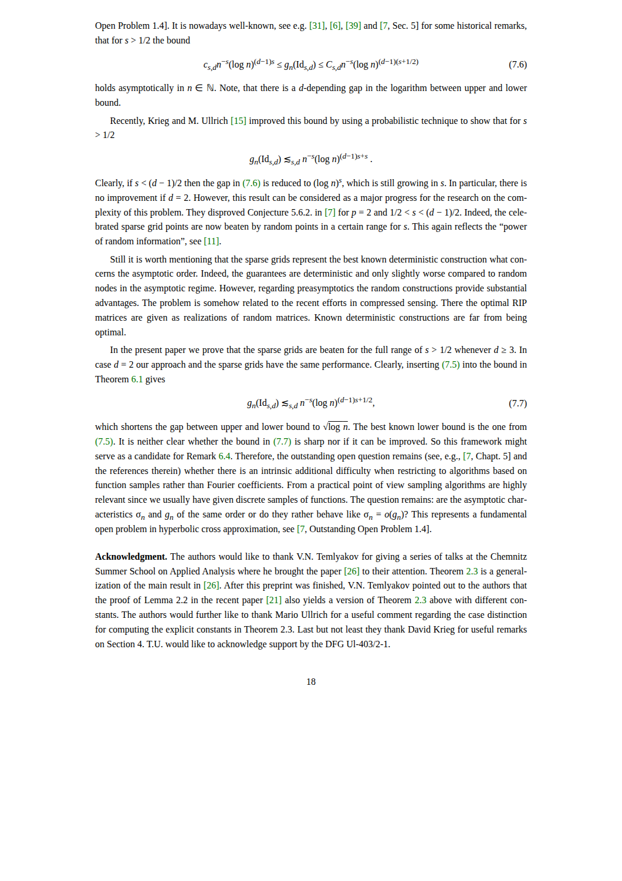Open Problem 1.4]. It is nowadays well-known, see e.g. [31], [6], [39] and [7, Sec. 5] for some historical remarks, that for s > 1/2 the bound
cs,dn−s(log n)(d−1)s ≤ gn(Ids,d) ≤ Cs,dn−s(log n)(d−1)(s+1/2) (7.6)
holds asymptotically in n ∈ ℕ. Note, that there is a d-depending gap in the logarithm between upper and lower bound.
Recently, Krieg and M. Ullrich [15] improved this bound by using a probabilistic technique to show that for s > 1/2
gn(Ids,d) ≲s,d n−s(log n)(d−1)s+s .
Clearly, if s < (d − 1)/2 then the gap in (7.6) is reduced to (log n)s, which is still growing in s. In particular, there is no improvement if d = 2. However, this result can be considered as a major progress for the research on the complexity of this problem. They disproved Conjecture 5.6.2. in [7] for p = 2 and 1/2 < s < (d − 1)/2. Indeed, the celebrated sparse grid points are now beaten by random points in a certain range for s. This again reflects the “power of random information”, see [11].
Still it is worth mentioning that the sparse grids represent the best known deterministic construction what concerns the asymptotic order. Indeed, the guarantees are deterministic and only slightly worse compared to random nodes in the asymptotic regime. However, regarding preasymptotics the random constructions provide substantial advantages. The problem is somehow related to the recent efforts in compressed sensing. There the optimal RIP matrices are given as realizations of random matrices. Known deterministic constructions are far from being optimal.
In the present paper we prove that the sparse grids are beaten for the full range of s > 1/2 whenever d ≥ 3. In case d = 2 our approach and the sparse grids have the same performance. Clearly, inserting (7.5) into the bound in Theorem 6.1 gives
gn(Ids,d) ≲s,d n−s(log n)(d−1)s+1/2, (7.7)
which shortens the gap between upper and lower bound to √log n. The best known lower bound is the one from (7.5). It is neither clear whether the bound in (7.7) is sharp nor if it can be improved. So this framework might serve as a candidate for Remark 6.4. Therefore, the outstanding open question remains (see, e.g., [7, Chapt. 5] and the references therein) whether there is an intrinsic additional difficulty when restricting to algorithms based on function samples rather than Fourier coefficients. From a practical point of view sampling algorithms are highly relevant since we usually have given discrete samples of functions. The question remains: are the asymptotic characteristics σn and gn of the same order or do they rather behave like σn = o(gn)? This represents a fundamental open problem in hyperbolic cross approximation, see [7, Outstanding Open Problem 1.4].
Acknowledgment. The authors would like to thank V.N. Temlyakov for giving a series of talks at the Chemnitz Summer School on Applied Analysis where he brought the paper [26] to their attention. Theorem 2.3 is a generalization of the main result in [26]. After this preprint was finished, V.N. Temlyakov pointed out to the authors that the proof of Lemma 2.2 in the recent paper [21] also yields a version of Theorem 2.3 above with different constants. The authors would further like to thank Mario Ullrich for a useful comment regarding the case distinction for computing the explicit constants in Theorem 2.3. Last but not least they thank David Krieg for useful remarks on Section 4. T.U. would like to acknowledge support by the DFG Ul-403/2-1.
18